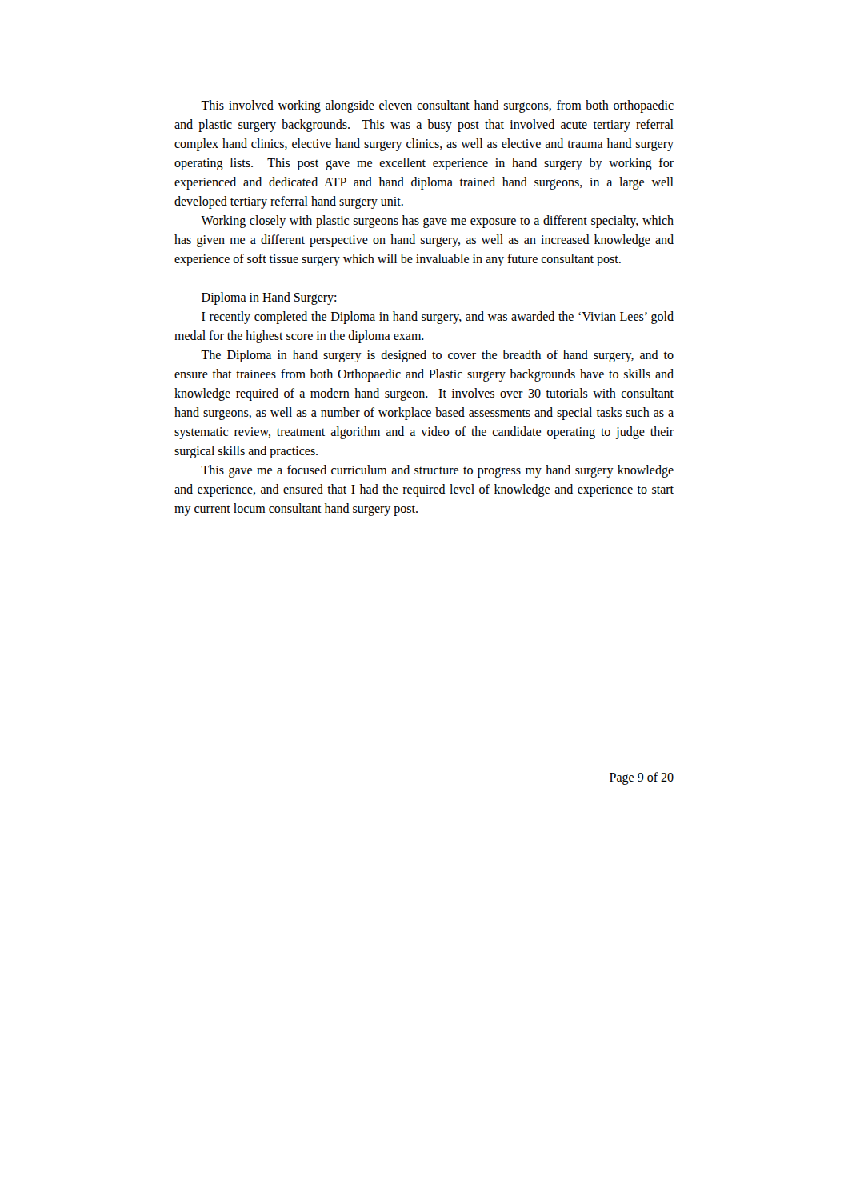This involved working alongside eleven consultant hand surgeons, from both orthopaedic and plastic surgery backgrounds. This was a busy post that involved acute tertiary referral complex hand clinics, elective hand surgery clinics, as well as elective and trauma hand surgery operating lists. This post gave me excellent experience in hand surgery by working for experienced and dedicated ATP and hand diploma trained hand surgeons, in a large well developed tertiary referral hand surgery unit.
Working closely with plastic surgeons has gave me exposure to a different specialty, which has given me a different perspective on hand surgery, as well as an increased knowledge and experience of soft tissue surgery which will be invaluable in any future consultant post.
Diploma in Hand Surgery:
I recently completed the Diploma in hand surgery, and was awarded the ‘Vivian Lees’ gold medal for the highest score in the diploma exam.
The Diploma in hand surgery is designed to cover the breadth of hand surgery, and to ensure that trainees from both Orthopaedic and Plastic surgery backgrounds have to skills and knowledge required of a modern hand surgeon. It involves over 30 tutorials with consultant hand surgeons, as well as a number of workplace based assessments and special tasks such as a systematic review, treatment algorithm and a video of the candidate operating to judge their surgical skills and practices.
This gave me a focused curriculum and structure to progress my hand surgery knowledge and experience, and ensured that I had the required level of knowledge and experience to start my current locum consultant hand surgery post.
Page 9 of 20